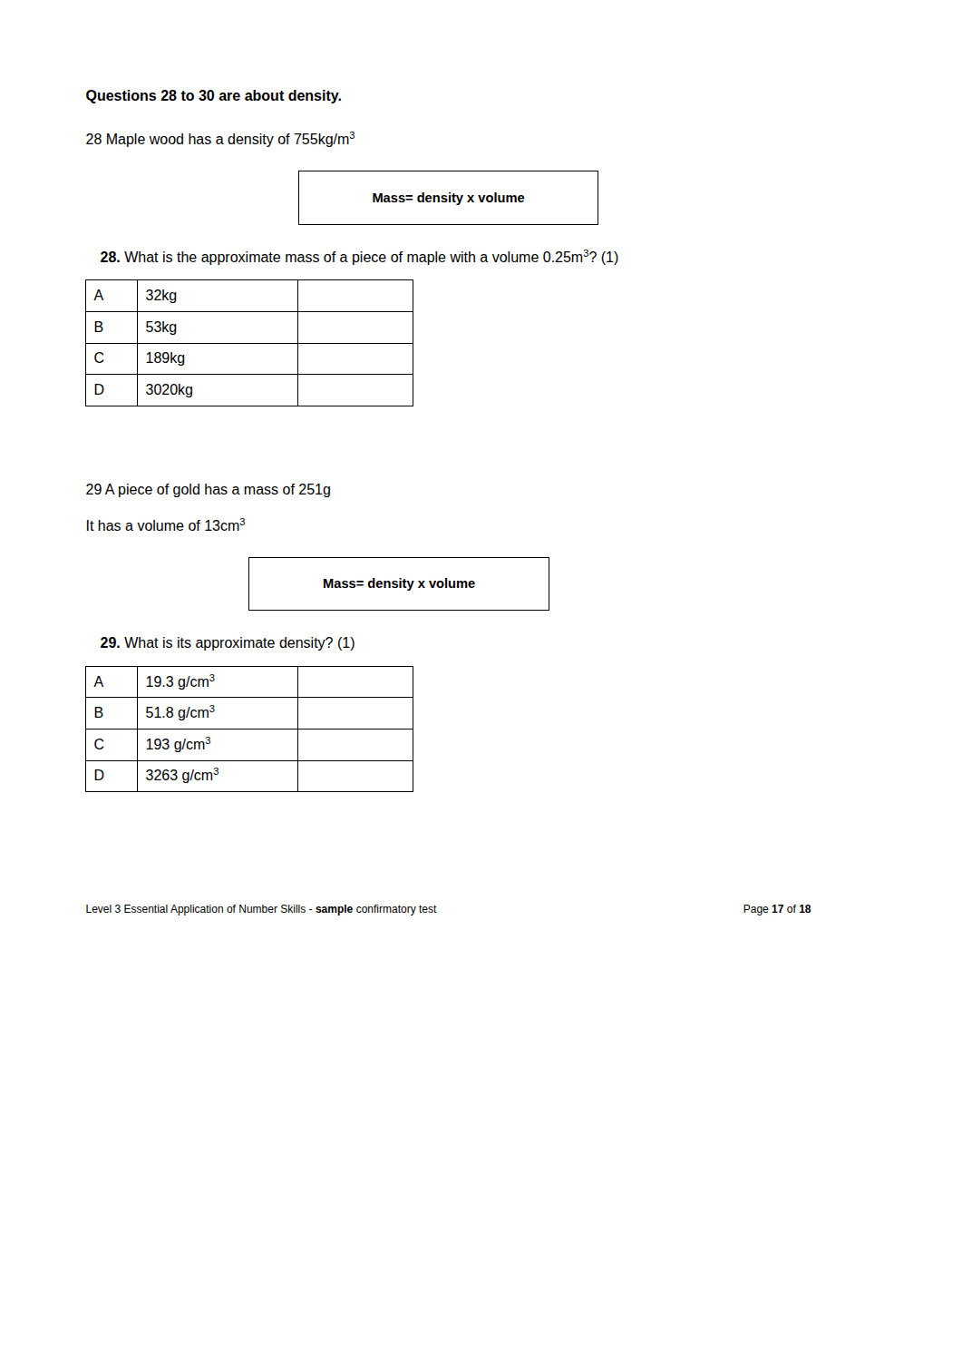Questions 28 to 30 are about density.
28 Maple wood has a density of 755kg/m3
Mass= density x volume
28. What is the approximate mass of a piece of maple with a volume 0.25m3? (1)
| A | 32kg | |
| B | 53kg | |
| C | 189kg | |
| D | 3020kg | |
29 A piece of gold has a mass of 251g
It has a volume of 13cm3
Mass= density x volume
29. What is its approximate density? (1)
| A | 19.3 g/cm 3 | |
| B | 51.8 g/cm 3 | |
| C | 193 g/cm 3 | |
| D | 3263 g/cm 3 | |
Level 3 Essential Application of Number Skills - sample confirmatory test Page 17 of 18